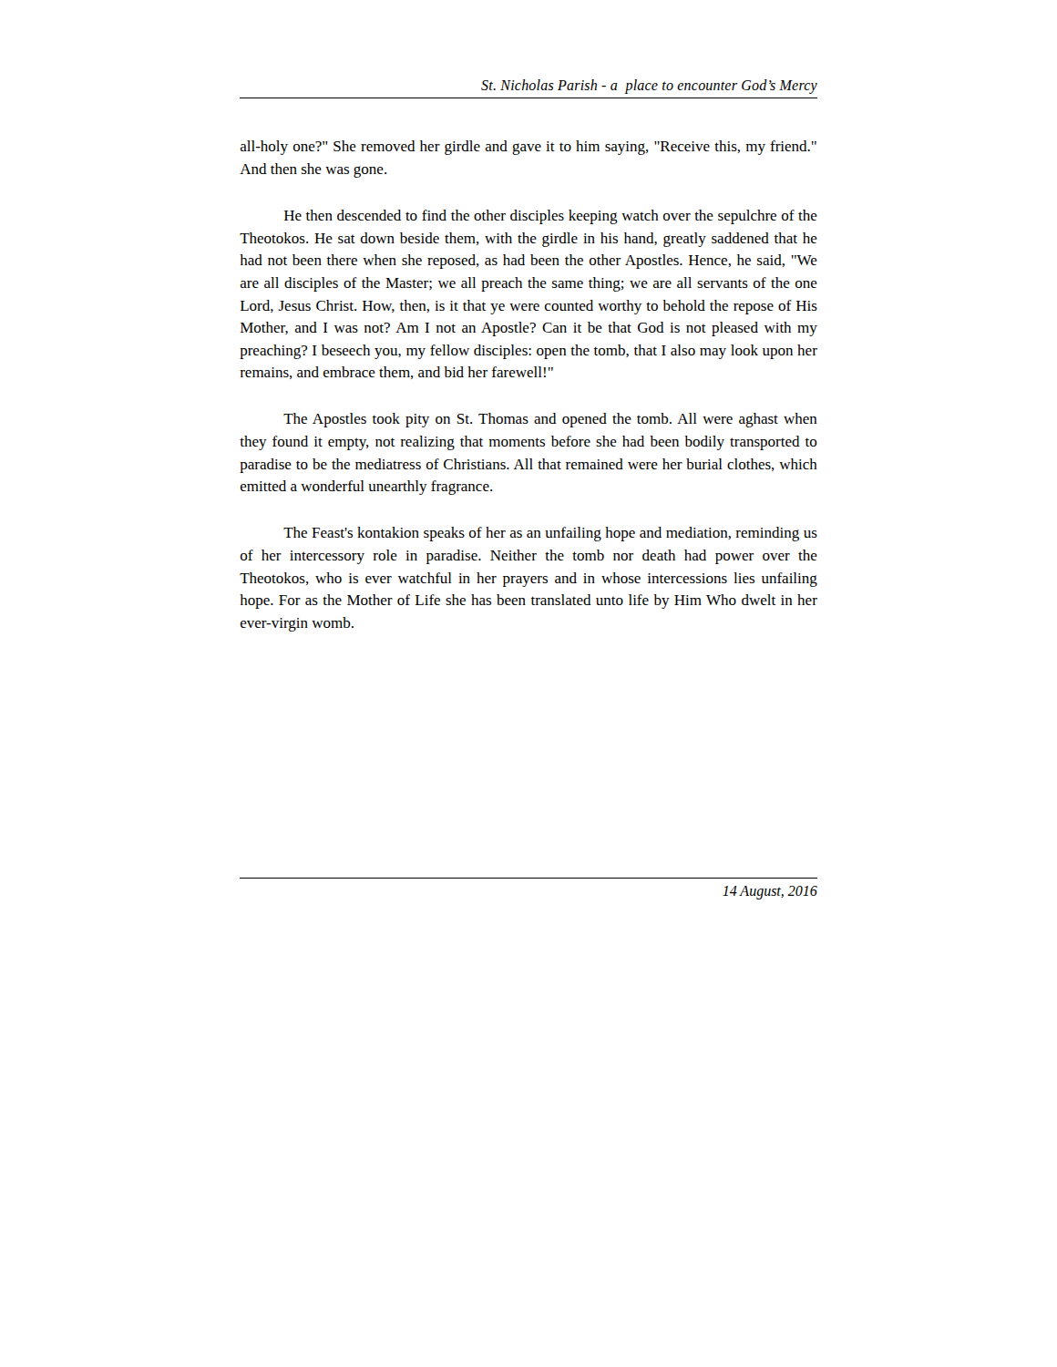St. Nicholas Parish - a place to encounter God’s Mercy
all-holy one?" She removed her girdle and gave it to him saying, "Receive this, my friend." And then she was gone.
He then descended to find the other disciples keeping watch over the sepulchre of the Theotokos. He sat down beside them, with the girdle in his hand, greatly saddened that he had not been there when she reposed, as had been the other Apostles. Hence, he said, "We are all disciples of the Master; we all preach the same thing; we are all servants of the one Lord, Jesus Christ. How, then, is it that ye were counted worthy to behold the repose of His Mother, and I was not? Am I not an Apostle? Can it be that God is not pleased with my preaching? I beseech you, my fellow disciples: open the tomb, that I also may look upon her remains, and embrace them, and bid her farewell!"
The Apostles took pity on St. Thomas and opened the tomb. All were aghast when they found it empty, not realizing that moments before she had been bodily transported to paradise to be the mediatress of Christians. All that remained were her burial clothes, which emitted a wonderful unearthly fragrance.
The Feast's kontakion speaks of her as an unfailing hope and mediation, reminding us of her intercessory role in paradise. Neither the tomb nor death had power over the Theotokos, who is ever watchful in her prayers and in whose intercessions lies unfailing hope. For as the Mother of Life she has been translated unto life by Him Who dwelt in her ever-virgin womb.
14 August, 2016